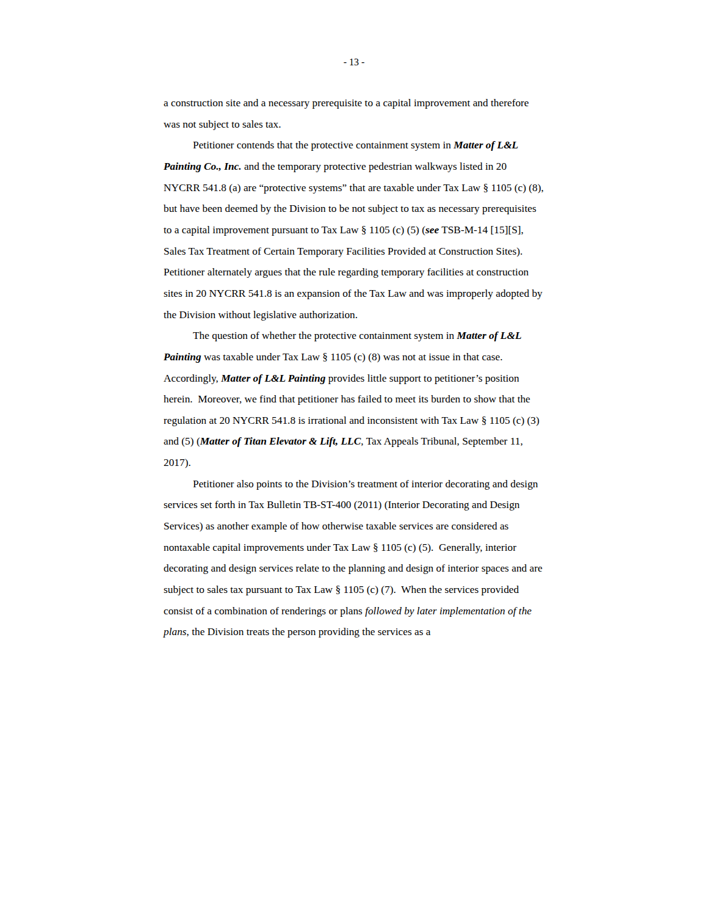- 13 -
a construction site and a necessary prerequisite to a capital improvement and therefore was not subject to sales tax.
Petitioner contends that the protective containment system in Matter of L&L Painting Co., Inc. and the temporary protective pedestrian walkways listed in 20 NYCRR 541.8 (a) are “protective systems” that are taxable under Tax Law § 1105 (c) (8), but have been deemed by the Division to be not subject to tax as necessary prerequisites to a capital improvement pursuant to Tax Law § 1105 (c) (5) (see TSB-M-14 [15][S], Sales Tax Treatment of Certain Temporary Facilities Provided at Construction Sites). Petitioner alternately argues that the rule regarding temporary facilities at construction sites in 20 NYCRR 541.8 is an expansion of the Tax Law and was improperly adopted by the Division without legislative authorization.
The question of whether the protective containment system in Matter of L&L Painting was taxable under Tax Law § 1105 (c) (8) was not at issue in that case. Accordingly, Matter of L&L Painting provides little support to petitioner’s position herein. Moreover, we find that petitioner has failed to meet its burden to show that the regulation at 20 NYCRR 541.8 is irrational and inconsistent with Tax Law § 1105 (c) (3) and (5) (Matter of Titan Elevator & Lift, LLC, Tax Appeals Tribunal, September 11, 2017).
Petitioner also points to the Division’s treatment of interior decorating and design services set forth in Tax Bulletin TB-ST-400 (2011) (Interior Decorating and Design Services) as another example of how otherwise taxable services are considered as nontaxable capital improvements under Tax Law § 1105 (c) (5). Generally, interior decorating and design services relate to the planning and design of interior spaces and are subject to sales tax pursuant to Tax Law § 1105 (c) (7). When the services provided consist of a combination of renderings or plans followed by later implementation of the plans, the Division treats the person providing the services as a